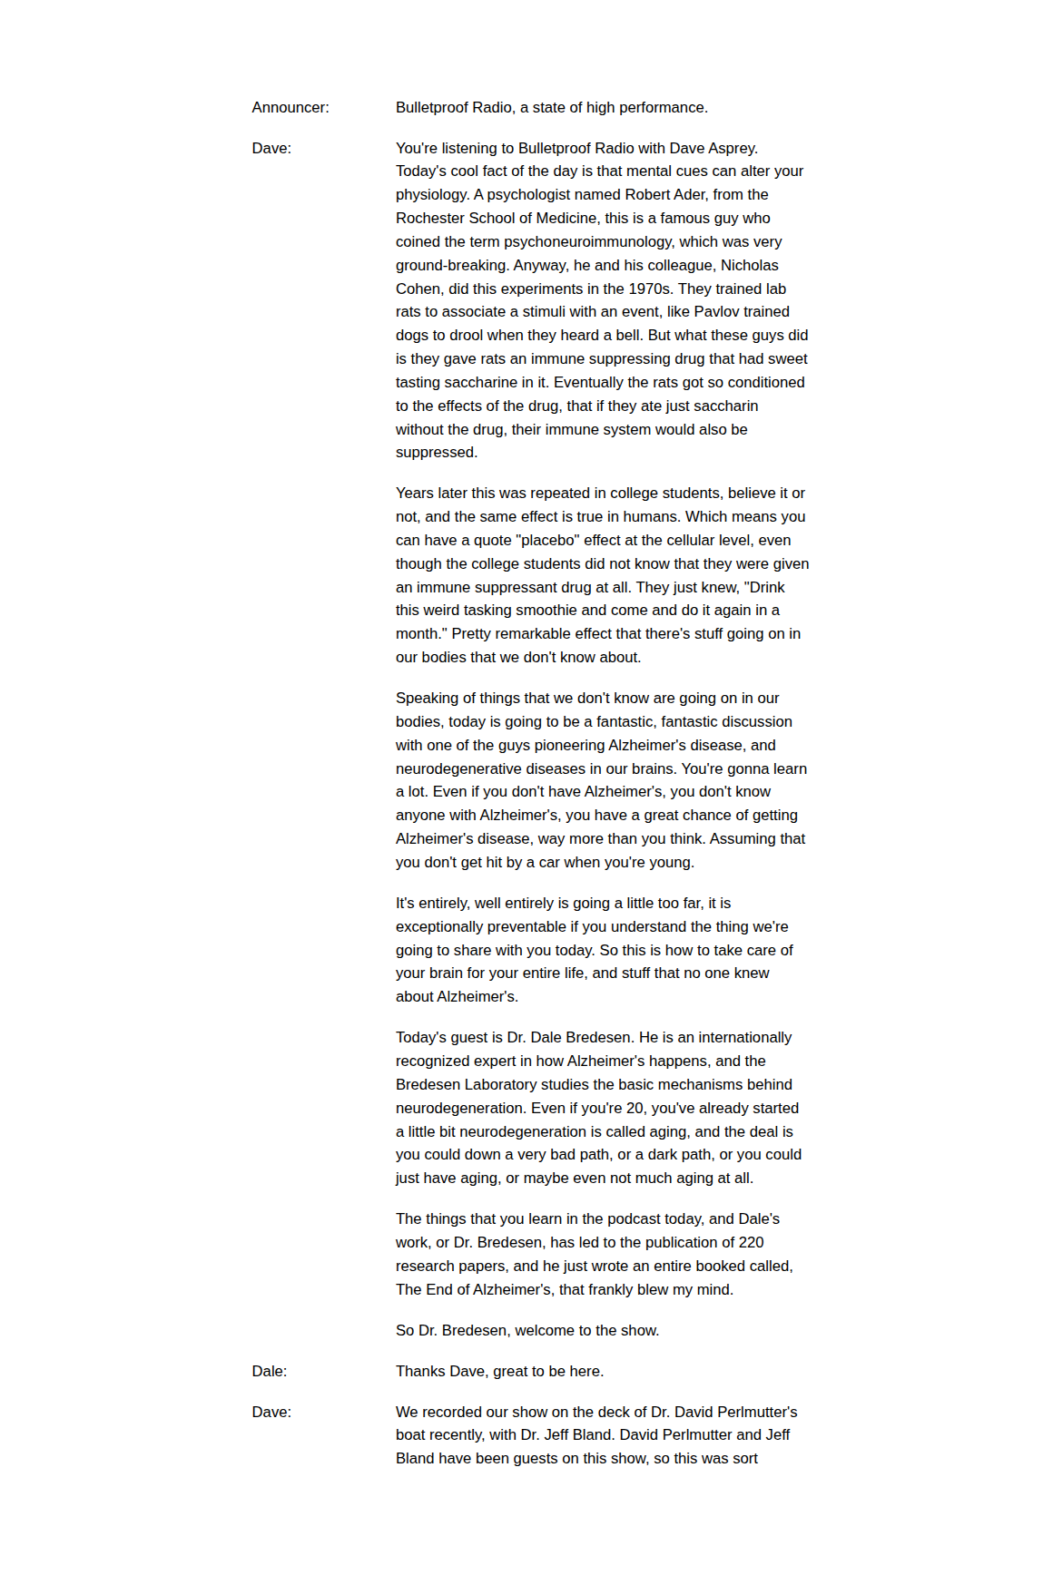Announcer:
Bulletproof Radio, a state of high performance.
Dave:
You're listening to Bulletproof Radio with Dave Asprey. Today's cool fact of the day is that mental cues can alter your physiology. A psychologist named Robert Ader, from the Rochester School of Medicine, this is a famous guy who coined the term psychoneuroimmunology, which was very ground-breaking. Anyway, he and his colleague, Nicholas Cohen, did this experiments in the 1970s. They trained lab rats to associate a stimuli with an event, like Pavlov trained dogs to drool when they heard a bell. But what these guys did is they gave rats an immune suppressing drug that had sweet tasting saccharine in it. Eventually the rats got so conditioned to the effects of the drug, that if they ate just saccharin without the drug, their immune system would also be suppressed.
Years later this was repeated in college students, believe it or not, and the same effect is true in humans. Which means you can have a quote "placebo" effect at the cellular level, even though the college students did not know that they were given an immune suppressant drug at all. They just knew, "Drink this weird tasking smoothie and come and do it again in a month." Pretty remarkable effect that there's stuff going on in our bodies that we don't know about.
Speaking of things that we don't know are going on in our bodies, today is going to be a fantastic, fantastic discussion with one of the guys pioneering Alzheimer's disease, and neurodegenerative diseases in our brains. You're gonna learn a lot. Even if you don't have Alzheimer's, you don't know anyone with Alzheimer's, you have a great chance of getting Alzheimer's disease, way more than you think. Assuming that you don't get hit by a car when you're young.
It's entirely, well entirely is going a little too far, it is exceptionally preventable if you understand the thing we're going to share with you today. So this is how to take care of your brain for your entire life, and stuff that no one knew about Alzheimer's.
Today's guest is Dr. Dale Bredesen. He is an internationally recognized expert in how Alzheimer's happens, and the Bredesen Laboratory studies the basic mechanisms behind neurodegeneration. Even if you're 20, you've already started a little bit neurodegeneration is called aging, and the deal is you could down a very bad path, or a dark path, or you could just have aging, or maybe even not much aging at all.
The things that you learn in the podcast today, and Dale's work, or Dr. Bredesen, has led to the publication of 220 research papers, and he just wrote an entire booked called, The End of Alzheimer's, that frankly blew my mind.
So Dr. Bredesen, welcome to the show.
Dale:
Thanks Dave, great to be here.
Dave:
We recorded our show on the deck of Dr. David Perlmutter's boat recently, with Dr. Jeff Bland. David Perlmutter and Jeff Bland have been guests on this show, so this was sort